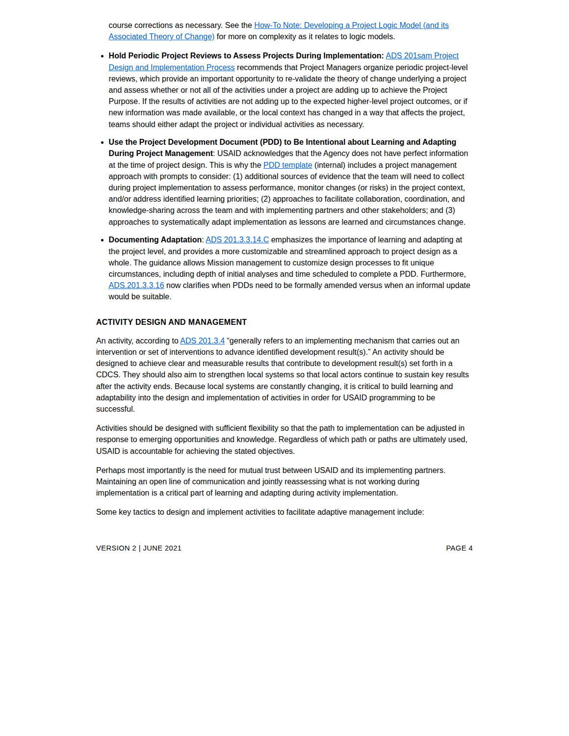course corrections as necessary. See the How-To Note: Developing a Project Logic Model (and its Associated Theory of Change) for more on complexity as it relates to logic models.
Hold Periodic Project Reviews to Assess Projects During Implementation: ADS 201sam Project Design and Implementation Process recommends that Project Managers organize periodic project-level reviews, which provide an important opportunity to re-validate the theory of change underlying a project and assess whether or not all of the activities under a project are adding up to achieve the Project Purpose. If the results of activities are not adding up to the expected higher-level project outcomes, or if new information was made available, or the local context has changed in a way that affects the project, teams should either adapt the project or individual activities as necessary.
Use the Project Development Document (PDD) to Be Intentional about Learning and Adapting During Project Management: USAID acknowledges that the Agency does not have perfect information at the time of project design. This is why the PDD template (internal) includes a project management approach with prompts to consider: (1) additional sources of evidence that the team will need to collect during project implementation to assess performance, monitor changes (or risks) in the project context, and/or address identified learning priorities; (2) approaches to facilitate collaboration, coordination, and knowledge-sharing across the team and with implementing partners and other stakeholders; and (3) approaches to systematically adapt implementation as lessons are learned and circumstances change.
Documenting Adaptation: ADS 201.3.3.14.C emphasizes the importance of learning and adapting at the project level, and provides a more customizable and streamlined approach to project design as a whole. The guidance allows Mission management to customize design processes to fit unique circumstances, including depth of initial analyses and time scheduled to complete a PDD. Furthermore, ADS.201.3.3.16 now clarifies when PDDs need to be formally amended versus when an informal update would be suitable.
ACTIVITY DESIGN AND MANAGEMENT
An activity, according to ADS 201.3.4 “generally refers to an implementing mechanism that carries out an intervention or set of interventions to advance identified development result(s).” An activity should be designed to achieve clear and measurable results that contribute to development result(s) set forth in a CDCS. They should also aim to strengthen local systems so that local actors continue to sustain key results after the activity ends. Because local systems are constantly changing, it is critical to build learning and adaptability into the design and implementation of activities in order for USAID programming to be successful.
Activities should be designed with sufficient flexibility so that the path to implementation can be adjusted in response to emerging opportunities and knowledge. Regardless of which path or paths are ultimately used, USAID is accountable for achieving the stated objectives.
Perhaps most importantly is the need for mutual trust between USAID and its implementing partners. Maintaining an open line of communication and jointly reassessing what is not working during implementation is a critical part of learning and adapting during activity implementation.
Some key tactics to design and implement activities to facilitate adaptive management include:
VERSION 2 | JUNE 2021 PAGE 4